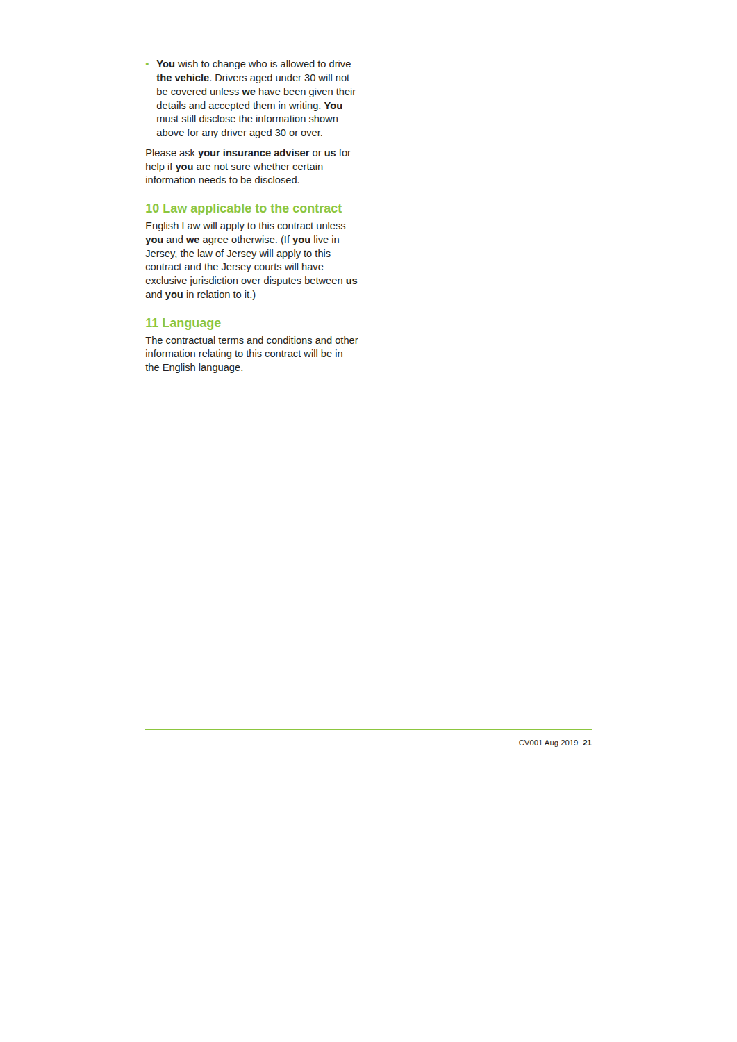You wish to change who is allowed to drive the vehicle. Drivers aged under 30 will not be covered unless we have been given their details and accepted them in writing. You must still disclose the information shown above for any driver aged 30 or over.
Please ask your insurance adviser or us for help if you are not sure whether certain information needs to be disclosed.
10 Law applicable to the contract
English Law will apply to this contract unless you and we agree otherwise. (If you live in Jersey, the law of Jersey will apply to this contract and the Jersey courts will have exclusive jurisdiction over disputes between us and you in relation to it.)
11 Language
The contractual terms and conditions and other information relating to this contract will be in the English language.
CV001 Aug 201921